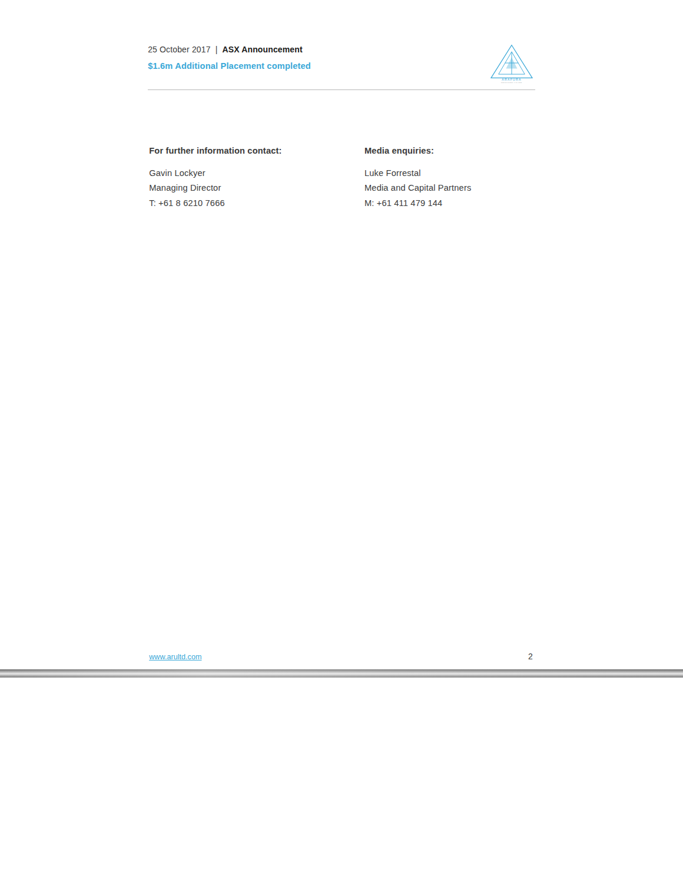25 October 2017 | ASX Announcement
$1.6m Additional Placement completed
ARAFURA RESOURCES LIMITED
For further information contact:
Gavin Lockyer
Managing Director
T: +61 8 6210 7666
Media enquiries:
Luke Forrestal
Media and Capital Partners
M: +61 411 479 144
www.arultd.com
2